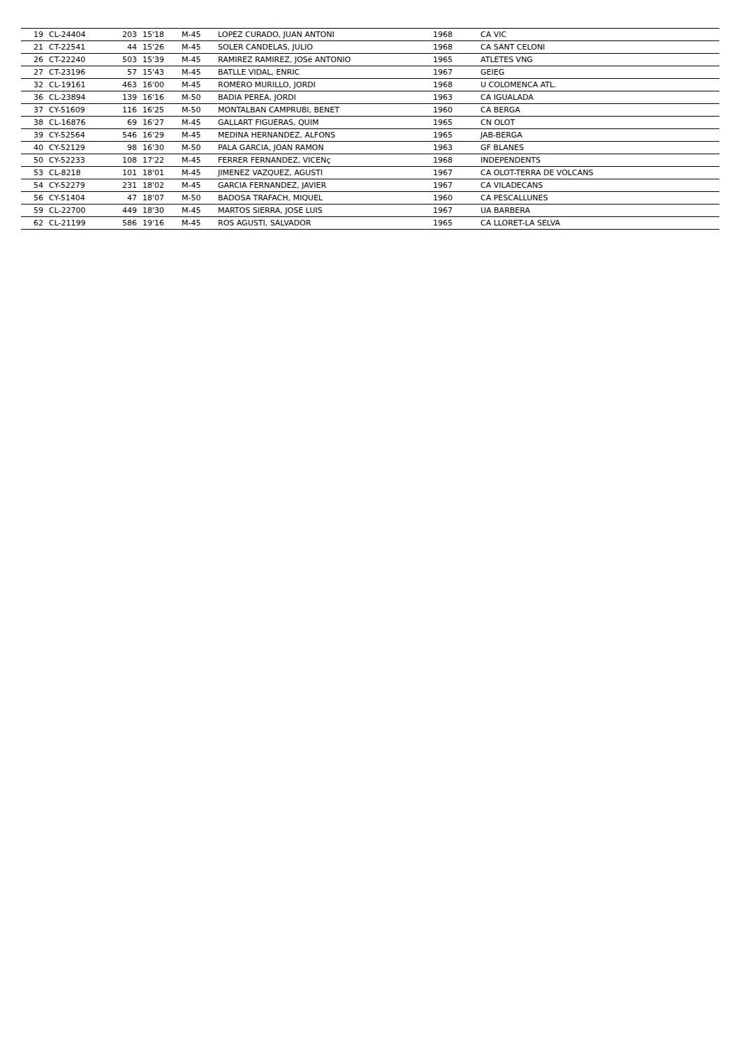| 19 | CL-24404 | 203 | 15'18 | M-45 | LOPEZ CURADO, JUAN ANTONI | 1968 | CA VIC |
| 21 | CT-22541 | 44 | 15'26 | M-45 | SOLER CANDELAS, JULIO | 1968 | CA SANT CELONI |
| 26 | CT-22240 | 503 | 15'39 | M-45 | RAMIREZ RAMIREZ, JOSé ANTONIO | 1965 | ATLETES VNG |
| 27 | CT-23196 | 57 | 15'43 | M-45 | BATLLE VIDAL, ENRIC | 1967 | GEIEG |
| 32 | CL-19161 | 463 | 16'00 | M-45 | ROMERO MURILLO, JORDI | 1968 | U COLOMENCA ATL. |
| 36 | CL-23894 | 139 | 16'16 | M-50 | BADIA PEREA, JORDI | 1963 | CA IGUALADA |
| 37 | CY-51609 | 116 | 16'25 | M-50 | MONTALBAN CAMPRUBI, BENET | 1960 | CA BERGA |
| 38 | CL-16876 | 69 | 16'27 | M-45 | GALLART FIGUERAS, QUIM | 1965 | CN OLOT |
| 39 | CY-52564 | 546 | 16'29 | M-45 | MEDINA HERNANDEZ, ALFONS | 1965 | JAB-BERGA |
| 40 | CY-52129 | 98 | 16'30 | M-50 | PALA GARCIA, JOAN RAMON | 1963 | GF BLANES |
| 50 | CY-52233 | 108 | 17'22 | M-45 | FERRER FERNANDEZ, VICENç | 1968 | INDEPENDENTS |
| 53 | CL-8218 | 101 | 18'01 | M-45 | JIMENEZ VAZQUEZ, AGUSTI | 1967 | CA OLOT-TERRA DE VOLCANS |
| 54 | CY-52279 | 231 | 18'02 | M-45 | GARCIA FERNANDEZ, JAVIER | 1967 | CA VILADECANS |
| 56 | CY-51404 | 47 | 18'07 | M-50 | BADOSA TRAFACH, MIQUEL | 1960 | CA PESCALLUNES |
| 59 | CL-22700 | 449 | 18'30 | M-45 | MARTOS SIERRA, JOSE LUIS | 1967 | UA BARBERA |
| 62 | CL-21199 | 586 | 19'16 | M-45 | ROS AGUSTI, SALVADOR | 1965 | CA LLORET-LA SELVA |